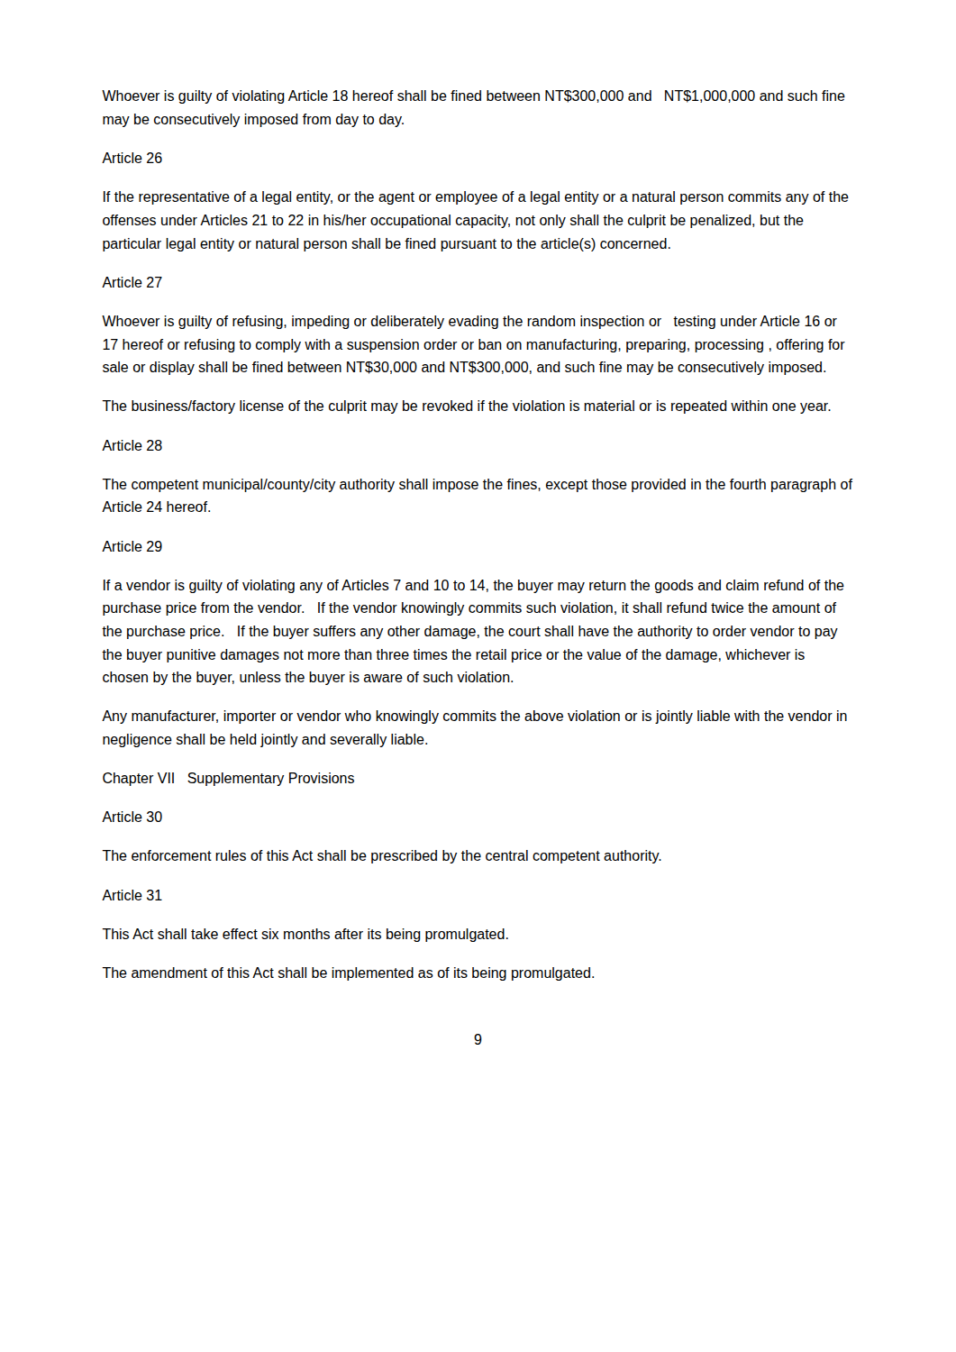Whoever is guilty of violating Article 18 hereof shall be fined between NT$300,000 and NT$1,000,000 and such fine may be consecutively imposed from day to day.
Article 26
If the representative of a legal entity, or the agent or employee of a legal entity or a natural person commits any of the offenses under Articles 21 to 22 in his/her occupational capacity, not only shall the culprit be penalized, but the particular legal entity or natural person shall be fined pursuant to the article(s) concerned.
Article 27
Whoever is guilty of refusing, impeding or deliberately evading the random inspection or testing under Article 16 or 17 hereof or refusing to comply with a suspension order or ban on manufacturing, preparing, processing , offering for sale or display shall be fined between NT$30,000 and NT$300,000, and such fine may be consecutively imposed.
The business/factory license of the culprit may be revoked if the violation is material or is repeated within one year.
Article 28
The competent municipal/county/city authority shall impose the fines, except those provided in the fourth paragraph of Article 24 hereof.
Article 29
If a vendor is guilty of violating any of Articles 7 and 10 to 14, the buyer may return the goods and claim refund of the purchase price from the vendor. If the vendor knowingly commits such violation, it shall refund twice the amount of the purchase price. If the buyer suffers any other damage, the court shall have the authority to order vendor to pay the buyer punitive damages not more than three times the retail price or the value of the damage, whichever is chosen by the buyer, unless the buyer is aware of such violation.
Any manufacturer, importer or vendor who knowingly commits the above violation or is jointly liable with the vendor in negligence shall be held jointly and severally liable.
Chapter VII Supplementary Provisions
Article 30
The enforcement rules of this Act shall be prescribed by the central competent authority.
Article 31
This Act shall take effect six months after its being promulgated.
The amendment of this Act shall be implemented as of its being promulgated.
9